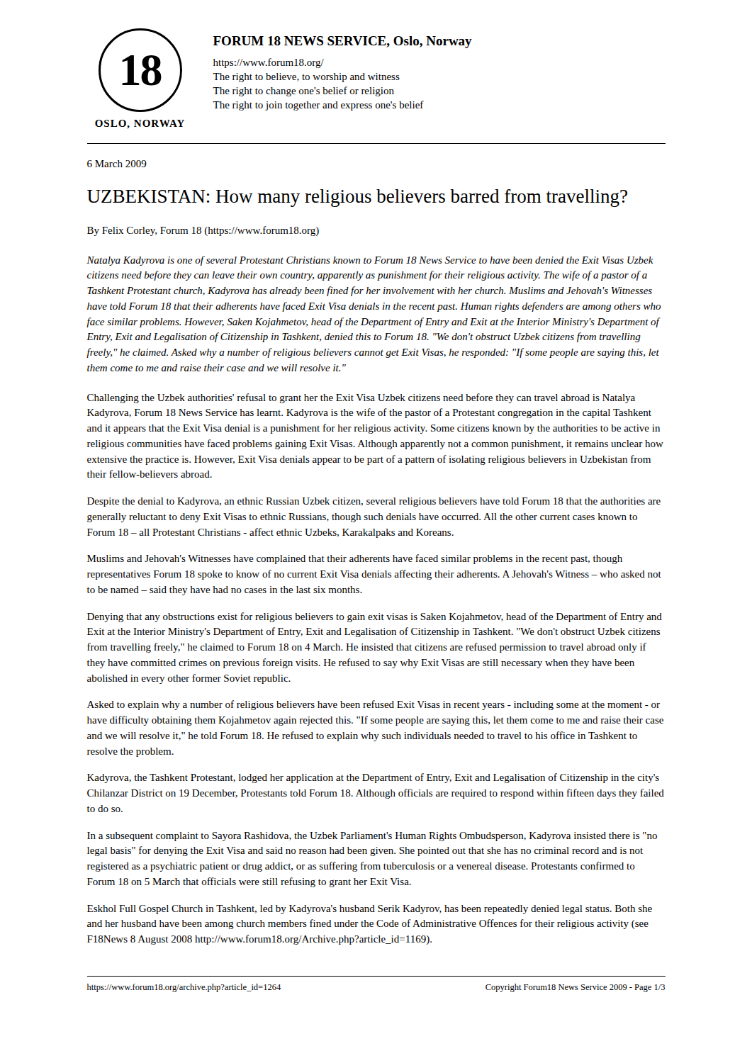18
OSLO, NORWAY
FORUM 18 NEWS SERVICE, Oslo, Norway
https://www.forum18.org/
The right to believe, to worship and witness
The right to change one's belief or religion
The right to join together and express one's belief
6 March 2009
UZBEKISTAN: How many religious believers barred from travelling?
By Felix Corley, Forum 18 (https://www.forum18.org)
Natalya Kadyrova is one of several Protestant Christians known to Forum 18 News Service to have been denied the Exit Visas Uzbek citizens need before they can leave their own country, apparently as punishment for their religious activity. The wife of a pastor of a Tashkent Protestant church, Kadyrova has already been fined for her involvement with her church. Muslims and Jehovah's Witnesses have told Forum 18 that their adherents have faced Exit Visa denials in the recent past. Human rights defenders are among others who face similar problems. However, Saken Kojahmetov, head of the Department of Entry and Exit at the Interior Ministry's Department of Entry, Exit and Legalisation of Citizenship in Tashkent, denied this to Forum 18. "We don't obstruct Uzbek citizens from travelling freely," he claimed. Asked why a number of religious believers cannot get Exit Visas, he responded: "If some people are saying this, let them come to me and raise their case and we will resolve it."
Challenging the Uzbek authorities' refusal to grant her the Exit Visa Uzbek citizens need before they can travel abroad is Natalya Kadyrova, Forum 18 News Service has learnt. Kadyrova is the wife of the pastor of a Protestant congregation in the capital Tashkent and it appears that the Exit Visa denial is a punishment for her religious activity. Some citizens known by the authorities to be active in religious communities have faced problems gaining Exit Visas. Although apparently not a common punishment, it remains unclear how extensive the practice is. However, Exit Visa denials appear to be part of a pattern of isolating religious believers in Uzbekistan from their fellow-believers abroad.
Despite the denial to Kadyrova, an ethnic Russian Uzbek citizen, several religious believers have told Forum 18 that the authorities are generally reluctant to deny Exit Visas to ethnic Russians, though such denials have occurred. All the other current cases known to Forum 18 – all Protestant Christians - affect ethnic Uzbeks, Karakalpaks and Koreans.
Muslims and Jehovah's Witnesses have complained that their adherents have faced similar problems in the recent past, though representatives Forum 18 spoke to know of no current Exit Visa denials affecting their adherents. A Jehovah's Witness – who asked not to be named – said they have had no cases in the last six months.
Denying that any obstructions exist for religious believers to gain exit visas is Saken Kojahmetov, head of the Department of Entry and Exit at the Interior Ministry's Department of Entry, Exit and Legalisation of Citizenship in Tashkent. "We don't obstruct Uzbek citizens from travelling freely," he claimed to Forum 18 on 4 March. He insisted that citizens are refused permission to travel abroad only if they have committed crimes on previous foreign visits. He refused to say why Exit Visas are still necessary when they have been abolished in every other former Soviet republic.
Asked to explain why a number of religious believers have been refused Exit Visas in recent years - including some at the moment - or have difficulty obtaining them Kojahmetov again rejected this. "If some people are saying this, let them come to me and raise their case and we will resolve it," he told Forum 18. He refused to explain why such individuals needed to travel to his office in Tashkent to resolve the problem.
Kadyrova, the Tashkent Protestant, lodged her application at the Department of Entry, Exit and Legalisation of Citizenship in the city's Chilanzar District on 19 December, Protestants told Forum 18. Although officials are required to respond within fifteen days they failed to do so.
In a subsequent complaint to Sayora Rashidova, the Uzbek Parliament's Human Rights Ombudsperson, Kadyrova insisted there is "no legal basis" for denying the Exit Visa and said no reason had been given. She pointed out that she has no criminal record and is not registered as a psychiatric patient or drug addict, or as suffering from tuberculosis or a venereal disease. Protestants confirmed to Forum 18 on 5 March that officials were still refusing to grant her Exit Visa.
Eskhol Full Gospel Church in Tashkent, led by Kadyrova's husband Serik Kadyrov, has been repeatedly denied legal status. Both she and her husband have been among church members fined under the Code of Administrative Offences for their religious activity (see F18News 8 August 2008 http://www.forum18.org/Archive.php?article_id=1169).
https://www.forum18.org/archive.php?article_id=1264 Copyright Forum18 News Service 2009 - Page 1/3